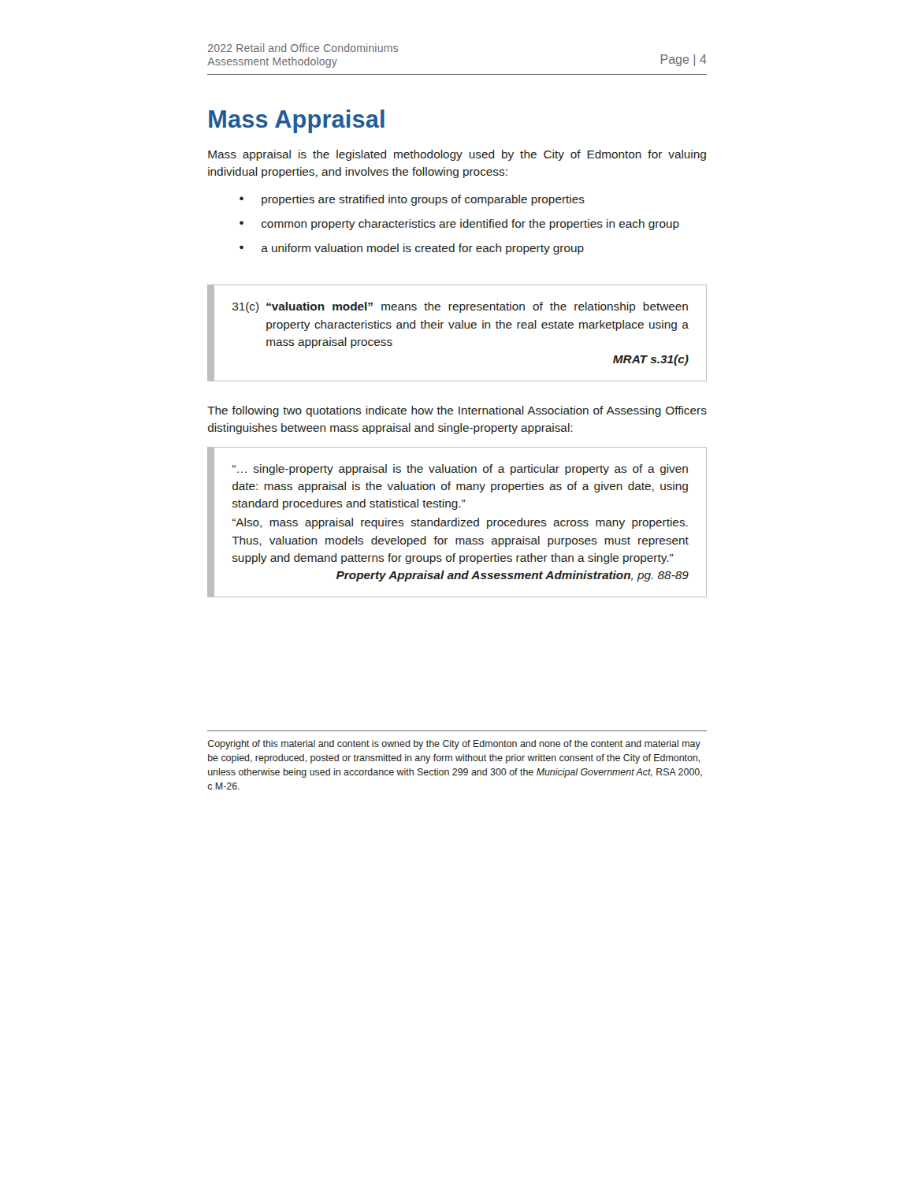2022 Retail and Office Condominiums
Assessment Methodology
Page | 4
Mass Appraisal
Mass appraisal is the legislated methodology used by the City of Edmonton for valuing individual properties, and involves the following process:
properties are stratified into groups of comparable properties
common property characteristics are identified for the properties in each group
a uniform valuation model is created for each property group
31(c)
“valuation model” means the representation of the relationship between property characteristics and their value in the real estate marketplace using a mass appraisal process
MRAT s.31(c)
The following two quotations indicate how the International Association of Assessing Officers distinguishes between mass appraisal and single-property appraisal:
“… single-property appraisal is the valuation of a particular property as of a given date: mass appraisal is the valuation of many properties as of a given date, using standard procedures and statistical testing.”
“Also, mass appraisal requires standardized procedures across many properties. Thus, valuation models developed for mass appraisal purposes must represent supply and demand patterns for groups of properties rather than a single property.”
Property Appraisal and Assessment Administration, pg. 88-89
Copyright of this material and content is owned by the City of Edmonton and none of the content and material may be copied, reproduced, posted or transmitted in any form without the prior written consent of the City of Edmonton, unless otherwise being used in accordance with Section 299 and 300 of the Municipal Government Act, RSA 2000, c M-26.